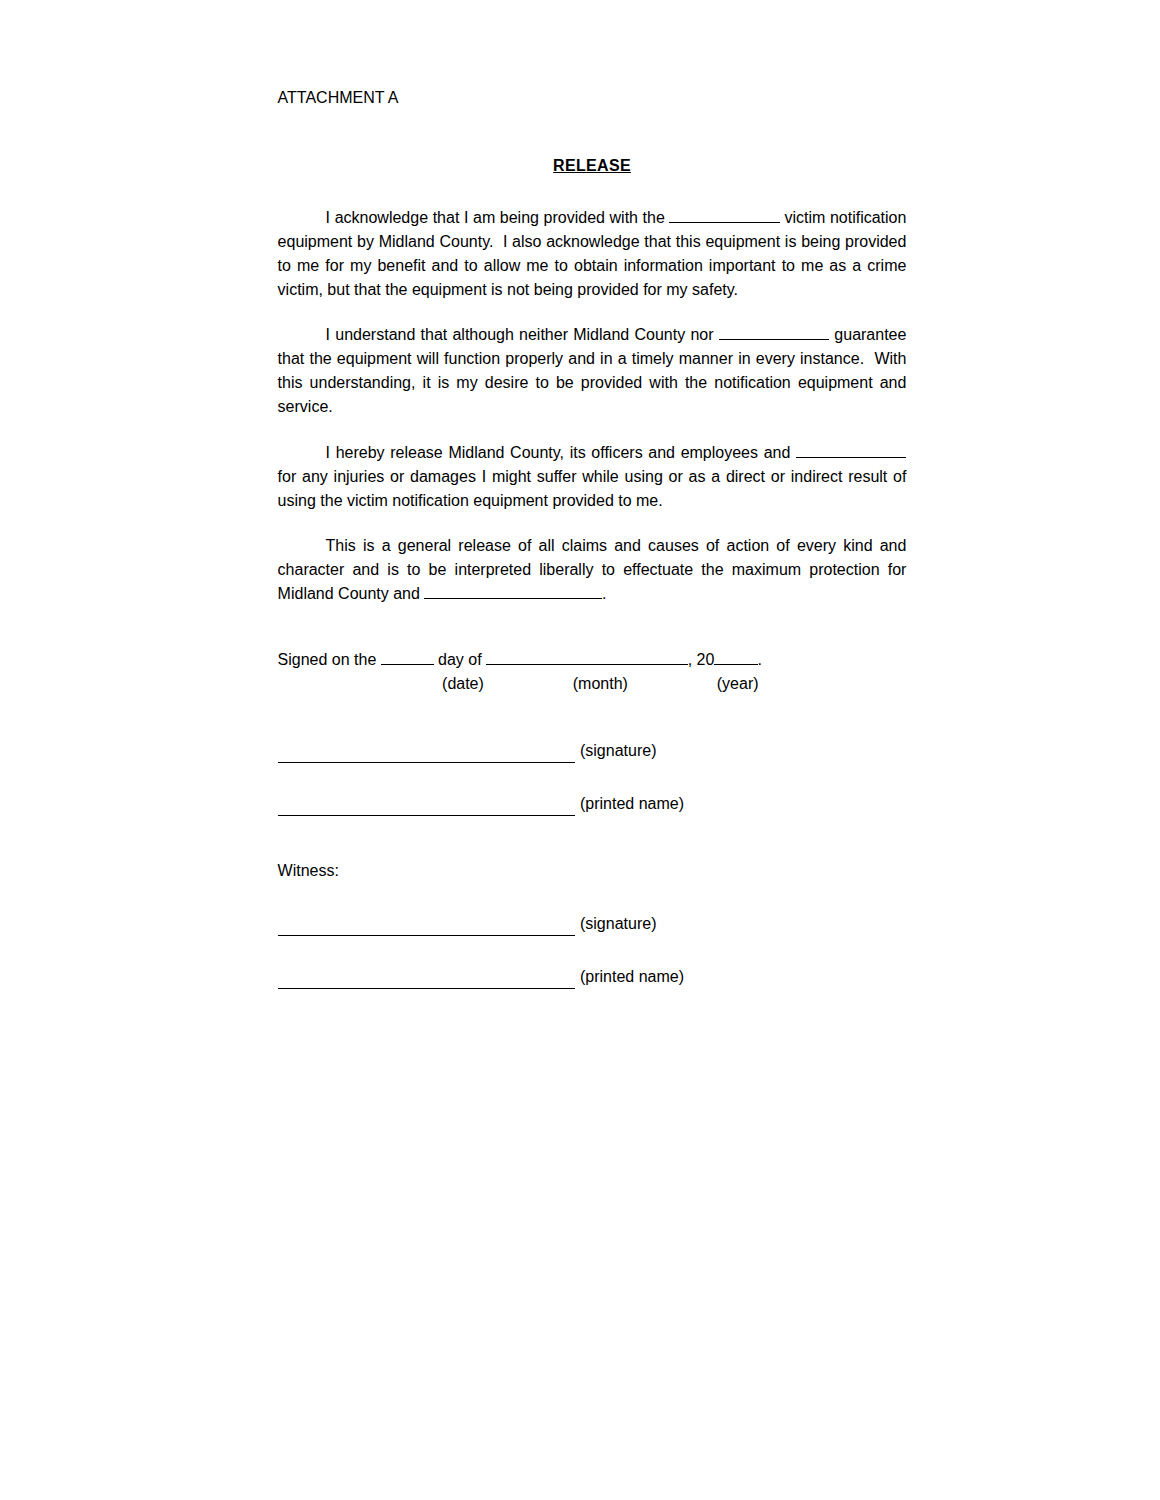ATTACHMENT A
RELEASE
I acknowledge that I am being provided with the victim notification equipment by Midland County. I also acknowledge that this equipment is being provided to me for my benefit and to allow me to obtain information important to me as a crime victim, but that the equipment is not being provided for my safety.
I understand that although neither Midland County nor guarantee that the equipment will function properly and in a timely manner in every instance. With this understanding, it is my desire to be provided with the notification equipment and service.
I hereby release Midland County, its officers and employees and for any injuries or damages I might suffer while using or as a direct or indirect result of using the victim notification equipment provided to me.
This is a general release of all claims and causes of action of every kind and character and is to be interpreted liberally to effectuate the maximum protection for Midland County and .
Signed on the day of , 20 .
(date) (month) (year)
(signature)
(printed name)
Witness:
(signature)
(printed name)